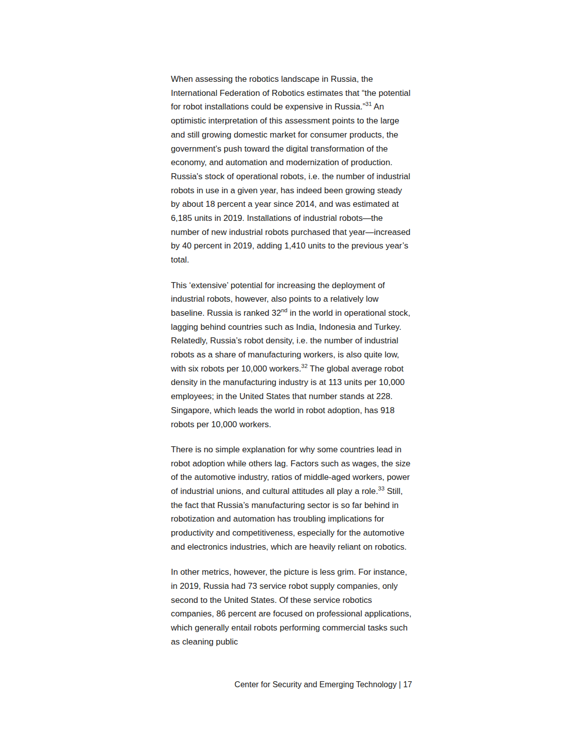When assessing the robotics landscape in Russia, the International Federation of Robotics estimates that “the potential for robot installations could be expensive in Russia.”31 An optimistic interpretation of this assessment points to the large and still growing domestic market for consumer products, the government’s push toward the digital transformation of the economy, and automation and modernization of production. Russia's stock of operational robots, i.e. the number of industrial robots in use in a given year, has indeed been growing steady by about 18 percent a year since 2014, and was estimated at 6,185 units in 2019. Installations of industrial robots—the number of new industrial robots purchased that year—increased by 40 percent in 2019, adding 1,410 units to the previous year’s total.
This ‘extensive’ potential for increasing the deployment of industrial robots, however, also points to a relatively low baseline. Russia is ranked 32nd in the world in operational stock, lagging behind countries such as India, Indonesia and Turkey. Relatedly, Russia’s robot density, i.e. the number of industrial robots as a share of manufacturing workers, is also quite low, with six robots per 10,000 workers.32 The global average robot density in the manufacturing industry is at 113 units per 10,000 employees; in the United States that number stands at 228. Singapore, which leads the world in robot adoption, has 918 robots per 10,000 workers.
There is no simple explanation for why some countries lead in robot adoption while others lag. Factors such as wages, the size of the automotive industry, ratios of middle-aged workers, power of industrial unions, and cultural attitudes all play a role.33 Still, the fact that Russia’s manufacturing sector is so far behind in robotization and automation has troubling implications for productivity and competitiveness, especially for the automotive and electronics industries, which are heavily reliant on robotics.
In other metrics, however, the picture is less grim. For instance, in 2019, Russia had 73 service robot supply companies, only second to the United States. Of these service robotics companies, 86 percent are focused on professional applications, which generally entail robots performing commercial tasks such as cleaning public
Center for Security and Emerging Technology | 17